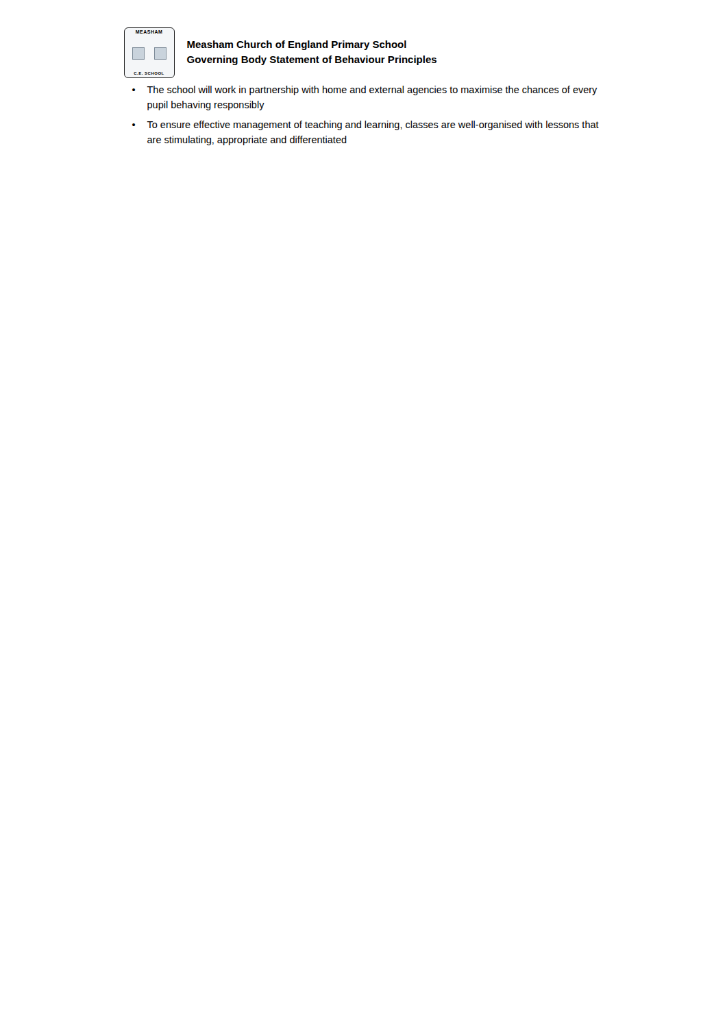MEASHAM
C.E. SCHOOL
Measham Church of England Primary School
Governing Body Statement of Behaviour Principles
The school will work in partnership with home and external agencies to maximise the chances of every pupil behaving responsibly
To ensure effective management of teaching and learning, classes are well-organised with lessons that are stimulating, appropriate and differentiated